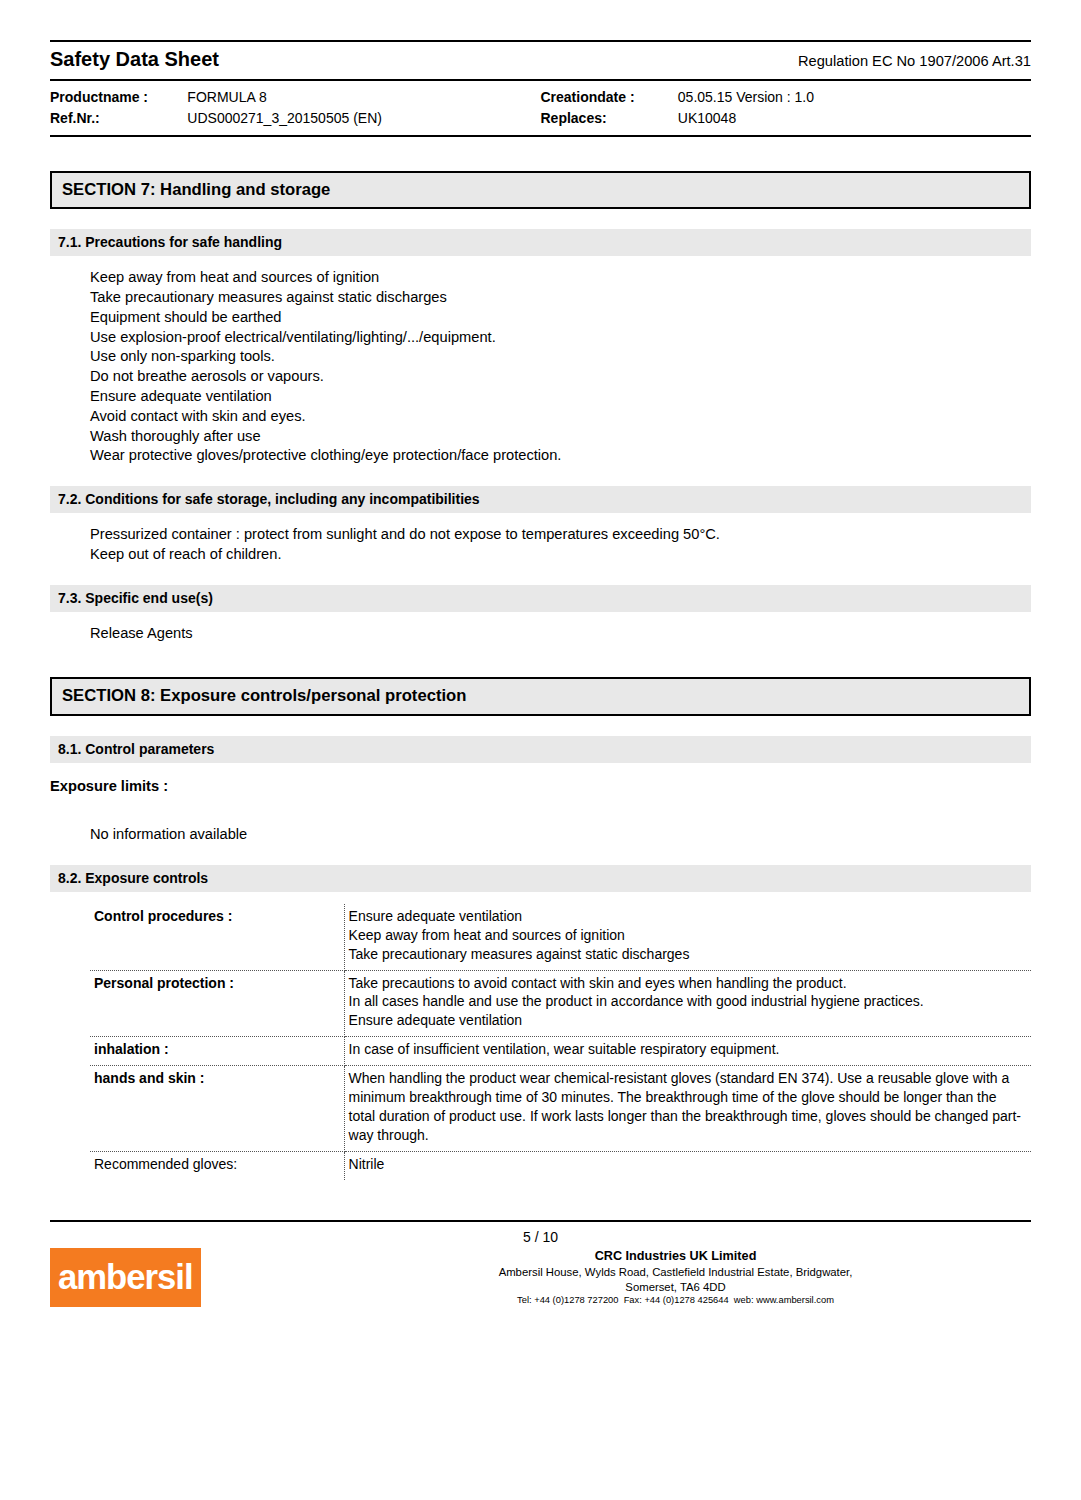Safety Data Sheet
Regulation EC No 1907/2006 Art.31
| Productname : | FORMULA 8 | Creationdate : | 05.05.15 Version : 1.0 |
| Ref.Nr.: | UDS000271_3_20150505 (EN) | Replaces: | UK10048 |
SECTION 7: Handling and storage
7.1. Precautions for safe handling
Keep away from heat and sources of ignition
Take precautionary measures against static discharges
Equipment should be earthed
Use explosion-proof electrical/ventilating/lighting/.../equipment.
Use only non-sparking tools.
Do not breathe aerosols or vapours.
Ensure adequate ventilation
Avoid contact with skin and eyes.
Wash thoroughly after use
Wear protective gloves/protective clothing/eye protection/face protection.
7.2. Conditions for safe storage, including any incompatibilities
Pressurized container : protect from sunlight and do not expose to temperatures exceeding 50°C.
Keep out of reach of children.
7.3. Specific end use(s)
Release Agents
SECTION 8: Exposure controls/personal protection
8.1. Control parameters
Exposure limits :
No information available
8.2. Exposure controls
| Control procedures : | Ensure adequate ventilation Keep away from heat and sources of ignition Take precautionary measures against static discharges |
| Personal protection : | Take precautions to avoid contact with skin and eyes when handling the product. In all cases handle and use the product in accordance with good industrial hygiene practices. Ensure adequate ventilation |
| inhalation : | In case of insufficient ventilation, wear suitable respiratory equipment. |
| hands and skin : | When handling the product wear chemical-resistant gloves (standard EN 374). Use a reusable glove with a minimum breakthrough time of 30 minutes. The breakthrough time of the glove should be longer than the total duration of product use. If work lasts longer than the breakthrough time, gloves should be changed part-way through. |
| Recommended gloves: | Nitrile |
5 / 10
ambersil
CRC Industries UK Limited
Ambersil House, Wylds Road, Castlefield Industrial Estate, Bridgwater,
Somerset, TA6 4DD
Tel: +44 (0)1278 727200 Fax: +44 (0)1278 425644 web: www.ambersil.com